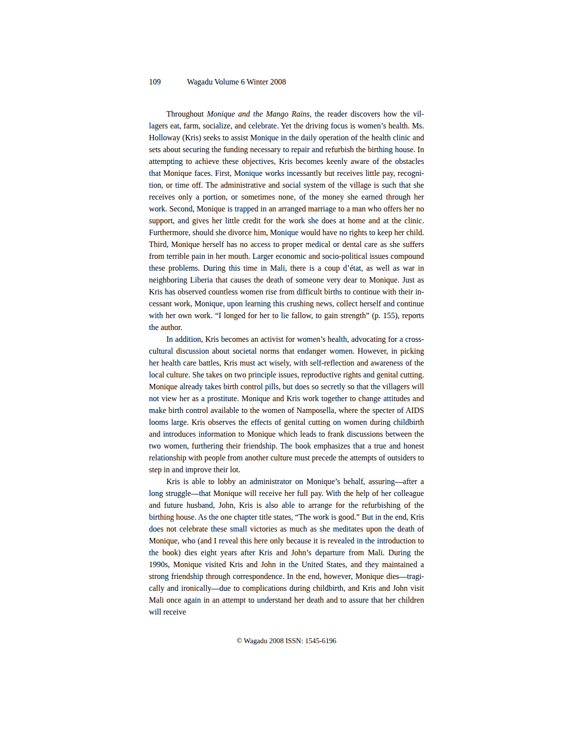109 Wagadu Volume 6 Winter 2008
Throughout Monique and the Mango Rains, the reader discovers how the villagers eat, farm, socialize, and celebrate. Yet the driving focus is women’s health. Ms. Holloway (Kris) seeks to assist Monique in the daily operation of the health clinic and sets about securing the funding necessary to repair and refurbish the birthing house. In attempting to achieve these objectives, Kris becomes keenly aware of the obstacles that Monique faces. First, Monique works incessantly but receives little pay, recognition, or time off. The administrative and social system of the village is such that she receives only a portion, or sometimes none, of the money she earned through her work. Second, Monique is trapped in an arranged marriage to a man who offers her no support, and gives her little credit for the work she does at home and at the clinic. Furthermore, should she divorce him, Monique would have no rights to keep her child. Third, Monique herself has no access to proper medical or dental care as she suffers from terrible pain in her mouth. Larger economic and socio-political issues compound these problems. During this time in Mali, there is a coup d’état, as well as war in neighboring Liberia that causes the death of someone very dear to Monique. Just as Kris has observed countless women rise from difficult births to continue with their incessant work, Monique, upon learning this crushing news, collect herself and continue with her own work. “I longed for her to lie fallow, to gain strength” (p. 155), reports the author.
In addition, Kris becomes an activist for women’s health, advocating for a cross-cultural discussion about societal norms that endanger women. However, in picking her health care battles, Kris must act wisely, with self-reflection and awareness of the local culture. She takes on two principle issues, reproductive rights and genital cutting. Monique already takes birth control pills, but does so secretly so that the villagers will not view her as a prostitute. Monique and Kris work together to change attitudes and make birth control available to the women of Namposella, where the specter of AIDS looms large. Kris observes the effects of genital cutting on women during childbirth and introduces information to Monique which leads to frank discussions between the two women, furthering their friendship. The book emphasizes that a true and honest relationship with people from another culture must precede the attempts of outsiders to step in and improve their lot.
Kris is able to lobby an administrator on Monique’s behalf, assuring—after a long struggle—that Monique will receive her full pay. With the help of her colleague and future husband, John, Kris is also able to arrange for the refurbishing of the birthing house. As the one chapter title states, “The work is good.” But in the end, Kris does not celebrate these small victories as much as she meditates upon the death of Monique, who (and I reveal this here only because it is revealed in the introduction to the book) dies eight years after Kris and John’s departure from Mali. During the 1990s, Monique visited Kris and John in the United States, and they maintained a strong friendship through correspondence. In the end, however, Monique dies—tragically and ironically—due to complications during childbirth, and Kris and John visit Mali once again in an attempt to understand her death and to assure that her children will receive
© Wagadu 2008 ISSN: 1545-6196